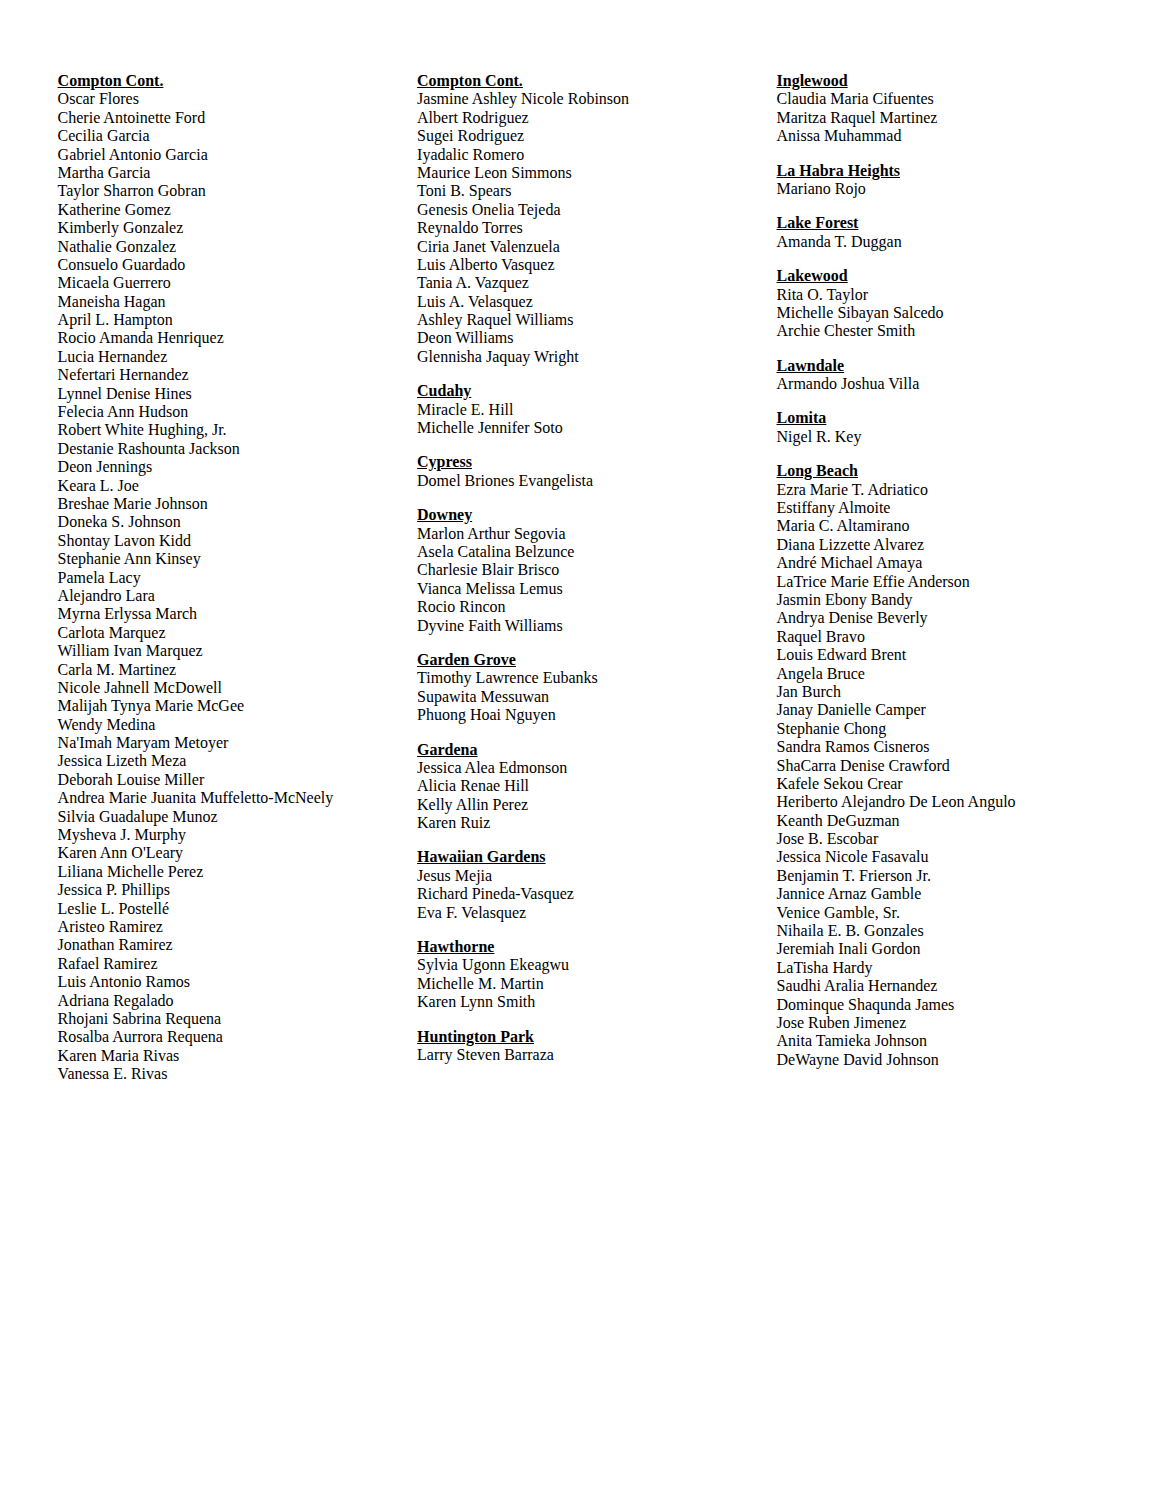Compton Cont.
Oscar Flores
Cherie Antoinette Ford
Cecilia Garcia
Gabriel Antonio Garcia
Martha Garcia
Taylor Sharron Gobran
Katherine Gomez
Kimberly Gonzalez
Nathalie Gonzalez
Consuelo Guardado
Micaela Guerrero
Maneisha Hagan
April L. Hampton
Rocio Amanda Henriquez
Lucia Hernandez
Nefertari Hernandez
Lynnel Denise Hines
Felecia Ann Hudson
Robert White Hughing, Jr.
Destanie Rashounta Jackson
Deon Jennings
Keara L. Joe
Breshae Marie Johnson
Doneka S. Johnson
Shontay Lavon Kidd
Stephanie Ann Kinsey
Pamela Lacy
Alejandro Lara
Myrna Erlyssa March
Carlota Marquez
William Ivan Marquez
Carla M. Martinez
Nicole Jahnell McDowell
Malijah Tynya Marie McGee
Wendy Medina
Na'Imah Maryam Metoyer
Jessica Lizeth Meza
Deborah Louise Miller
Andrea Marie Juanita Muffeletto-McNeely
Silvia Guadalupe Munoz
Mysheva J. Murphy
Karen Ann O'Leary
Liliana Michelle Perez
Jessica P. Phillips
Leslie L. Postellé
Aristeo Ramirez
Jonathan Ramirez
Rafael Ramirez
Luis Antonio Ramos
Adriana Regalado
Rhojani Sabrina Requena
Rosalba Aurrora Requena
Karen Maria Rivas
Vanessa E. Rivas
Compton Cont.
Jasmine Ashley Nicole Robinson
Albert Rodriguez
Sugei Rodriguez
Iyadalic Romero
Maurice Leon Simmons
Toni B. Spears
Genesis Onelia Tejeda
Reynaldo Torres
Ciria Janet Valenzuela
Luis Alberto Vasquez
Tania A. Vazquez
Luis A. Velasquez
Ashley Raquel Williams
Deon Williams
Glennisha Jaquay Wright
Cudahy
Miracle E. Hill
Michelle Jennifer Soto
Cypress
Domel Briones Evangelista
Downey
Marlon Arthur Segovia
Asela Catalina Belzunce
Charlesie Blair Brisco
Vianca Melissa Lemus
Rocio Rincon
Dyvine Faith Williams
Garden Grove
Timothy Lawrence Eubanks
Supawita Messuwan
Phuong Hoai Nguyen
Gardena
Jessica Alea Edmonson
Alicia Renae Hill
Kelly Allin Perez
Karen Ruiz
Hawaiian Gardens
Jesus Mejia
Richard Pineda-Vasquez
Eva F. Velasquez
Hawthorne
Sylvia Ugonn Ekeagwu
Michelle M. Martin
Karen Lynn Smith
Huntington Park
Larry Steven Barraza
Inglewood
Claudia Maria Cifuentes
Maritza Raquel Martinez
Anissa Muhammad
La Habra Heights
Mariano Rojo
Lake Forest
Amanda T. Duggan
Lakewood
Rita O. Taylor
Michelle Sibayan Salcedo
Archie Chester Smith
Lawndale
Armando Joshua Villa
Lomita
Nigel R. Key
Long Beach
Ezra Marie T. Adriatico
Estiffany Almoite
Maria C. Altamirano
Diana Lizzette Alvarez
André Michael Amaya
LaTrice Marie Effie Anderson
Jasmin Ebony Bandy
Andrya Denise Beverly
Raquel Bravo
Louis Edward Brent
Angela Bruce
Jan Burch
Janay Danielle Camper
Stephanie Chong
Sandra Ramos Cisneros
ShaCarra Denise Crawford
Kafele Sekou Crear
Heriberto Alejandro De Leon Angulo
Keanth DeGuzman
Jose B. Escobar
Jessica Nicole Fasavalu
Benjamin T. Frierson Jr.
Jannice Arnaz Gamble
Venice Gamble, Sr.
Nihaila E. B. Gonzales
Jeremiah Inali Gordon
LaTisha Hardy
Saudhi Aralia Hernandez
Dominque Shaqunda James
Jose Ruben Jimenez
Anita Tamieka Johnson
DeWayne David Johnson